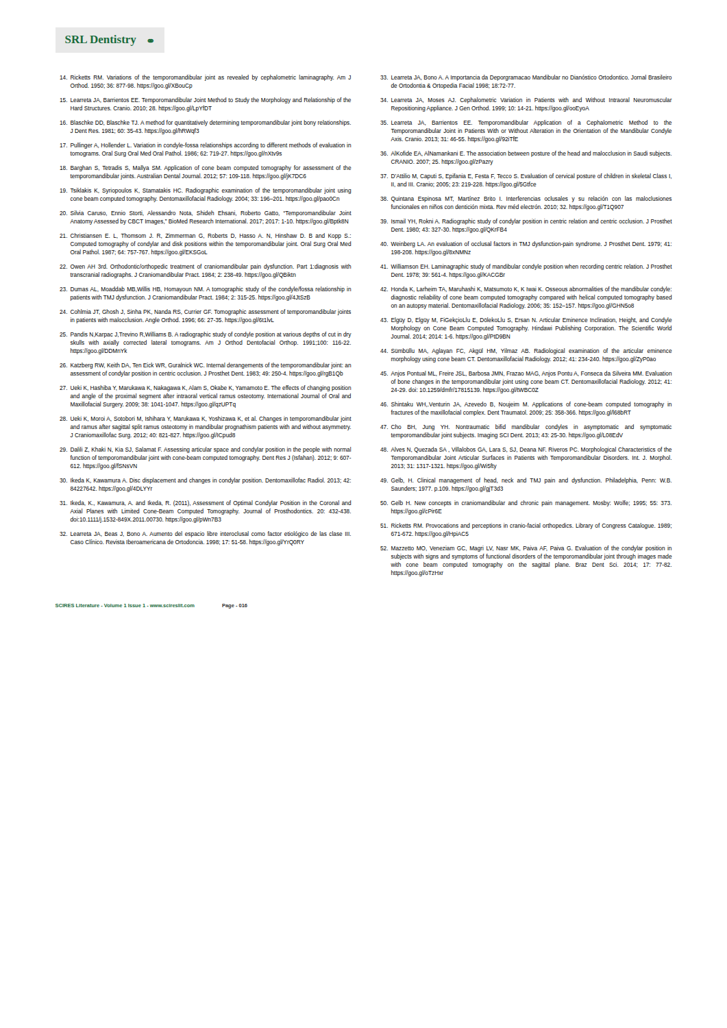SRL Dentistry ⚭
14 Ricketts RM. Variations of the temporomandibular joint as revealed by cephalometric laminagraphy. Am J Orthod. 1950; 36: 877-98. https://goo.gl/XBouCp
15 Learreta JA, Barrientos EE. Temporomandibular Joint Method to Study the Morphology and Relationship of the Hard Structures. Cranio. 2010; 28. https://goo.gl/LpYfDT
16 Blaschke DD, Blaschke TJ. A method for quantitatively determining temporomandibular joint bony relationships. J Dent Res. 1981; 60: 35-43. https://goo.gl/hRWqf3
17 Pullinger A, Hollender L. Variation in condyle-fossa relationships according to different methods of evaluation in tomograms. Oral Surg Oral Med Oral Pathol. 1986; 62: 719-27. https://goo.gl/nXtv9s
18 Barghan S, Tetradis S, Mallya SM. Application of cone beam computed tomography for assessment of the temporomandibular joints. Australian Dental Journal. 2012; 57: 109-118. https://goo.gl/jK7DC6
19 Tsiklakis K, Syriopoulos K, Stamatakis HC. Radiographic examination of the temporomandibular joint using cone beam computed tomography. Dentomaxillofacial Radiology. 2004; 33: 196–201. https://goo.gl/pao0Cn
20 Silvia Caruso, Ennio Storti, Alessandro Nota, Shideh Ehsani, Roberto Gatto, “Temporomandibular Joint Anatomy Assessed by CBCT Images,” BioMed Research International. 2017; 2017: 1-10. https://goo.gl/Bptk8N
21 Christiansen E. L, Thomsom J. R, Zimmerman G, Roberts D, Hasso A. N, Hinshaw D. B and Kopp S.: Computed tomography of condylar and disk positions within the temporomandibular joint. Oral Surg Oral Med Oral Pathol. 1987; 64: 757-767. https://goo.gl/EKSGoL
22 Owen AH 3rd. Orthodontic/orthopedic treatment of craniomandibular pain dysfunction. Part 1:diagnosis with transcranial radiographs. J Craniomandibular Pract. 1984; 2: 238-49. https://goo.gl/QBiktn
23 Dumas AL, Moaddab MB,Willis HB, Homayoun NM. A tomographic study of the condyle/fossa relationship in patients with TMJ dysfunction. J Craniomandibular Pract. 1984; 2: 315-25. https://goo.gl/4JtSzB
24 Cohlmia JT, Ghosh J, Sinha PK, Nanda RS, Currier GF. Tomographic assessment of temporomandibular joints in patients with malocclusion. Angle Orthod. 1996; 66: 27-35. https://goo.gl/6t1lvL
25 Pandis N,Karpac J,Trevino R,Williams B. A radiographic study of condyle position at various depths of cut in dry skulls with axially corrected lateral tomograms. Am J Orthod Dentofacial Orthop. 1991;100: 116-22. https://goo.gl/DDMnYk
26 Katzberg RW, Keith DA, Ten Eick WR, Guralnick WC. Internal derangements of the temporomandibular joint: an assessment of condylar position in centric occlusion. J Prosthet Dent. 1983; 49: 250-4. https://goo.gl/rgB1Qb
27 Ueki K, Hashiba Y, Marukawa K, Nakagawa K, Alam S, Okabe K, Yamamoto E. The effects of changing position and angle of the proximal segment after intraoral vertical ramus osteotomy. International Journal of Oral and Maxillofacial Surgery. 2009; 38: 1041-1047. https://goo.gl/qzUPTq
28 Ueki K, Moroi A, Sotobori M, Ishihara Y, Marukawa K, Yoshizawa K, et al. Changes in temporomandibular joint and ramus after sagittal split ramus osteotomy in mandibular prognathism patients with and without asymmetry. J Craniomaxillofac Surg. 2012; 40: 821-827. https://goo.gl/ICpud8
29 Dalili Z, Khaki N, Kia SJ, Salamat F. Assessing articular space and condylar position in the people with normal function of temporomandibular joint with cone-beam computed tomography. Dent Res J (Isfahan). 2012; 9: 607-612. https://goo.gl/fSNsVN
30 Ikeda K, Kawamura A. Disc displacement and changes in condylar position. Dentomaxillofac Radiol. 2013; 42: 84227642. https://goo.gl/4DLYYr
31 Ikeda, K., Kawamura, A. and Ikeda, R. (2011), Assessment of Optimal Condylar Position in the Coronal and Axial Planes with Limited Cone-Beam Computed Tomography. Journal of Prosthodontics. 20: 432-438. doi:10.1111/j.1532-849X.2011.00730. https://goo.gl/pWn7B3
32 Learreta JA, Beas J, Bono A. Aumento del espacio libre interoclusal como factor etiológico de las clase III. Caso Clínico. Revista Iberoamericana de Ortodoncia. 1998; 17: 51-58. https://goo.gl/YrQ0RY
33 Learreta JA, Bono A. A Importancia da Deporgramacao Mandibular no Dianóstico Ortodontico. Jornal Brasileiro de Ortodontia & Ortopedia Facial 1998; 18:72-77.
34 Learreta JA, Moses AJ. Cephalometric Variation in Patients with and Without Intraoral Neuromuscular Repositioning Appliance. J Gen Orthod. 1999; 10: 14-21. https://goo.gl/ooEyoA
35 Learreta JA, Barrientos EE. Temporomandibular Application of a Cephalometric Method to the Temporomandibular Joint in Patients With or Without Alteration in the Orientation of the Mandibular Condyle Axis. Cranio. 2013; 31: 46-55. https://goo.gl/92iTfE
36 AlKofide EA, AlNamankani E. The association between posture of the head and malocclusion in Saudi subjects. CRANIO. 2007; 25. https://goo.gl/zPazry
37 D’Attilio M, Caputi S, Epifania E, Festa F, Tecco S. Evaluation of cervical posture of children in skeletal Class I, II, and III. Cranio; 2005; 23: 219-228. https://goo.gl/5Gtfce
38 Quintana Espinosa MT, Martínez Brito I. Interferencias oclusales y su relación con las maloclusiones funcionales en niños con dentición mixta. Rev méd electrón. 2010; 32. https://goo.gl/T1Q907
39 Ismail YH, Rokni A. Radiographic study of condylar position in centric relation and centric occlusion. J Prosthet Dent. 1980; 43: 327-30. https://goo.gl/QKrFB4
40 Weinberg LA. An evaluation of occlusal factors in TMJ dysfunction-pain syndrome. J Prosthet Dent. 1979; 41: 198-208. https://goo.gl/8xNMNz
41 Williamson EH. Laminagraphic study of mandibular condyle position when recording centric relation. J Prosthet Dent. 1978; 39: 561-4. https://goo.gl/KACGBr
42 Honda K, Larheim TA, Maruhashi K, Matsumoto K, K Iwai K. Osseous abnormalities of the mandibular condyle: diagnostic reliability of cone beam computed tomography compared with helical computed tomography based on an autopsy material. Dentomaxillofacial Radiology. 2006; 35: 152–157. https://goo.gl/GHN5o8
43 Elgüy D, Elgüy M, FiGekçioLlu E, DölekoLlu S, Ersan N. Articular Eminence Inclination, Height, and Condyle Morphology on Cone Beam Computed Tomography. Hindawi Publishing Corporation. The Scientific World Journal. 2014; 2014: 1-6. https://goo.gl/PtD9BN
44 Sümbüllu MA, Aglayan FC, Akgül HM, Yilmaz AB. Radiological examination of the articular eminence morphology using cone beam CT. Dentomaxillofacial Radiology. 2012; 41: 234-240. https://goo.gl/ZyP0ao
45 Anjos Pontual ML, Freire JSL, Barbosa JMN, Frazao MAG, Anjos Pontu A, Fonseca da Silveira MM. Evaluation of bone changes in the temporomandibular joint using cone beam CT. Dentomaxillofacial Radiology. 2012; 41: 24-29. doi: 10.1259/dmfr/17815139. https://goo.gl/tWBC0Z
46 Shintaku WH,.Venturin JA, Azevedo B, Noujeim M. Applications of cone-beam computed tomography in fractures of the maxillofacial complex. Dent Traumatol. 2009; 25: 358-366. https://goo.gl/l68bRT
47 Cho BH, Jung YH. Nontraumatic bifid mandibular condyles in asymptomatic and symptomatic temporomandibular joint subjects. Imaging SCI Dent. 2013; 43: 25-30. https://goo.gl/L08EdV
48 Alves N, Quezada SA , Villalobos GA, Lara S, SJ, Deana NF. Riveros PC. Morphological Characteristics of the Temporomandibular Joint Articular Surfaces in Patients with Temporomandibular Disorders. Int. J. Morphol. 2013; 31: 1317-1321. https://goo.gl/Wi5fty
49 Gelb, H. Clinical management of head, neck and TMJ pain and dysfunction. Philadelphia, Penn: W.B. Saunders; 1977. p.109. https://goo.gl/gjT3d3
50 Gelb H. New concepts in craniomandibular and chronic pain management. Mosby: Wolfe; 1995; 55: 373. https://goo.gl/cPir6E
51 Ricketts RM. Provocations and perceptions in cranio-facial orthopedics. Library of Congress Catalogue. 1989; 671-672. https://goo.gl/HpiAC5
52 Mazzetto MO, Veneziam GC, Magri LV, Nasr MK, Paiva AF, Paiva G. Evaluation of the condylar position in subjects with signs and symptoms of functional disorders of the temporomandibular joint through images made with cone beam computed tomography on the sagittal plane. Braz Dent Sci. 2014; 17: 77-82. https://goo.gl/oTzHxr
SCIRES Literature - Volume 1 Issue 1 - www.scireslit.com Page - 016